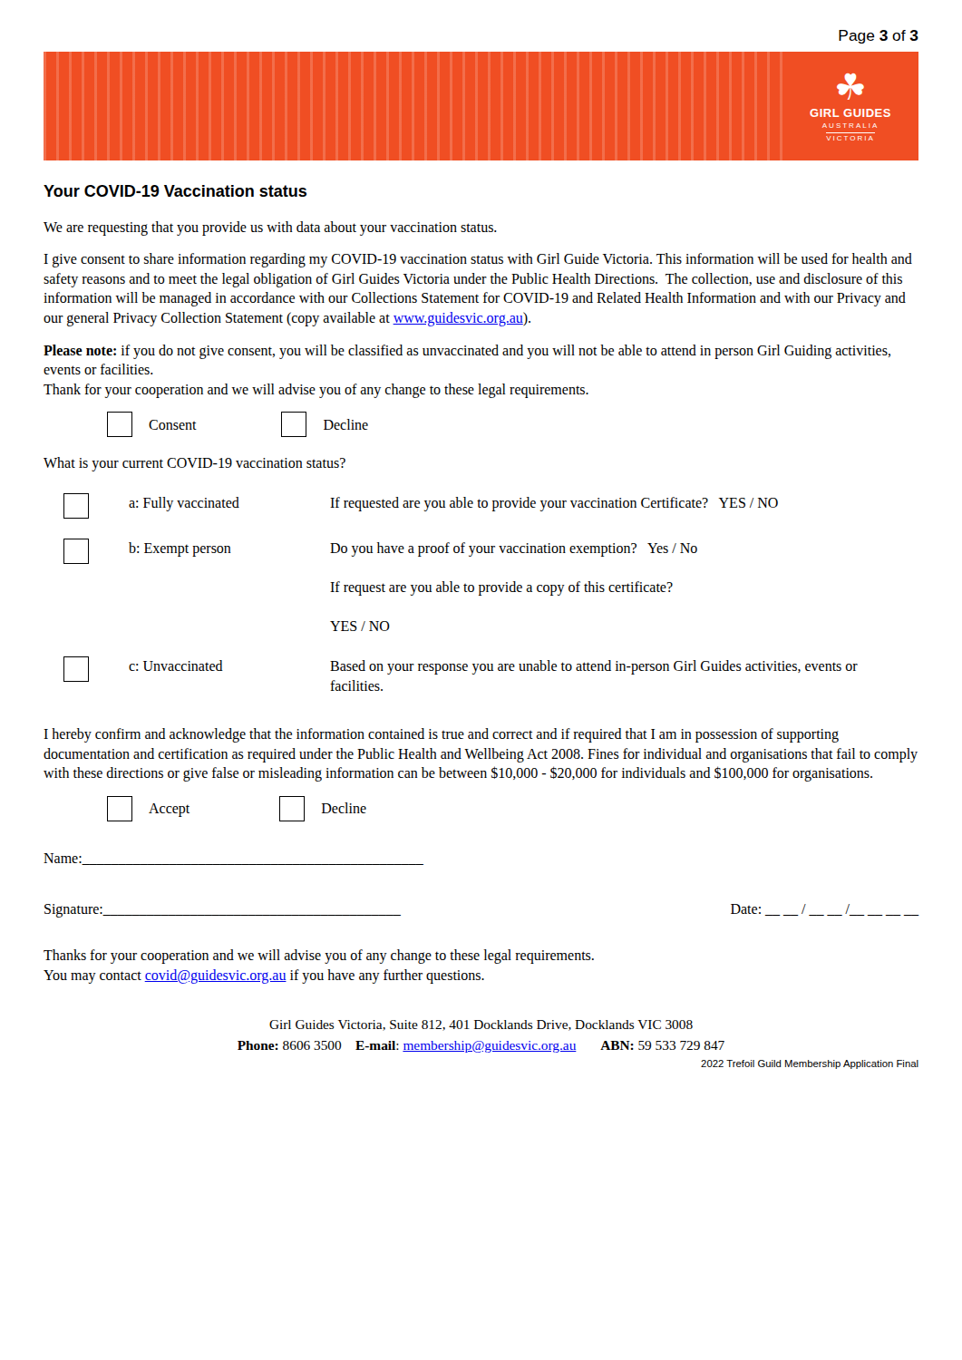Page 3 of 3
☘
GIRL GUIDES
AUSTRALIA
VICTORIA
Your COVID-19 Vaccination status
We are requesting that you provide us with data about your vaccination status.
I give consent to share information regarding my COVID-19 vaccination status with Girl Guide Victoria. This information will be used for health and safety reasons and to meet the legal obligation of Girl Guides Victoria under the Public Health Directions. The collection, use and disclosure of this information will be managed in accordance with our Collections Statement for COVID-19 and Related Health Information and with our Privacy and our general Privacy Collection Statement (copy available at www.guidesvic.org.au).
Please note: if you do not give consent, you will be classified as unvaccinated and you will not be able to attend in person Girl Guiding activities, events or facilities.
Thank for your cooperation and we will advise you of any change to these legal requirements.
Consent Decline
What is your current COVID-19 vaccination status?
| | a: Fully vaccinated | If requested are you able to provide your vaccination Certificate? YES / NO |
| | b: Exempt person | Do you have a proof of your vaccination exemption? Yes / No If request are you able to provide a copy of this certificate? YES / NO |
| | c: Unvaccinated | Based on your response you are unable to attend in-person Girl Guides activities, events or facilities. |
I hereby confirm and acknowledge that the information contained is true and correct and if required that I am in possession of supporting documentation and certification as required under the Public Health and Wellbeing Act 2008. Fines for individual and organisations that fail to comply with these directions or give false or misleading information can be between $10,000 - $20,000 for individuals and $100,000 for organisations.
Accept Decline
Name:_______________________________________________
Signature:_________________________________________
Date: __ __ / __ __ /__ __ __ __
Thanks for your cooperation and we will advise you of any change to these legal requirements.
You may contact covid@guidesvic.org.au if you have any further questions.
Girl Guides Victoria, Suite 812, 401 Docklands Drive, Docklands VIC 3008
Phone: 8606 3500 E-mail: membership@guidesvic.org.au ABN: 59 533 729 847
2022 Trefoil Guild Membership Application Final